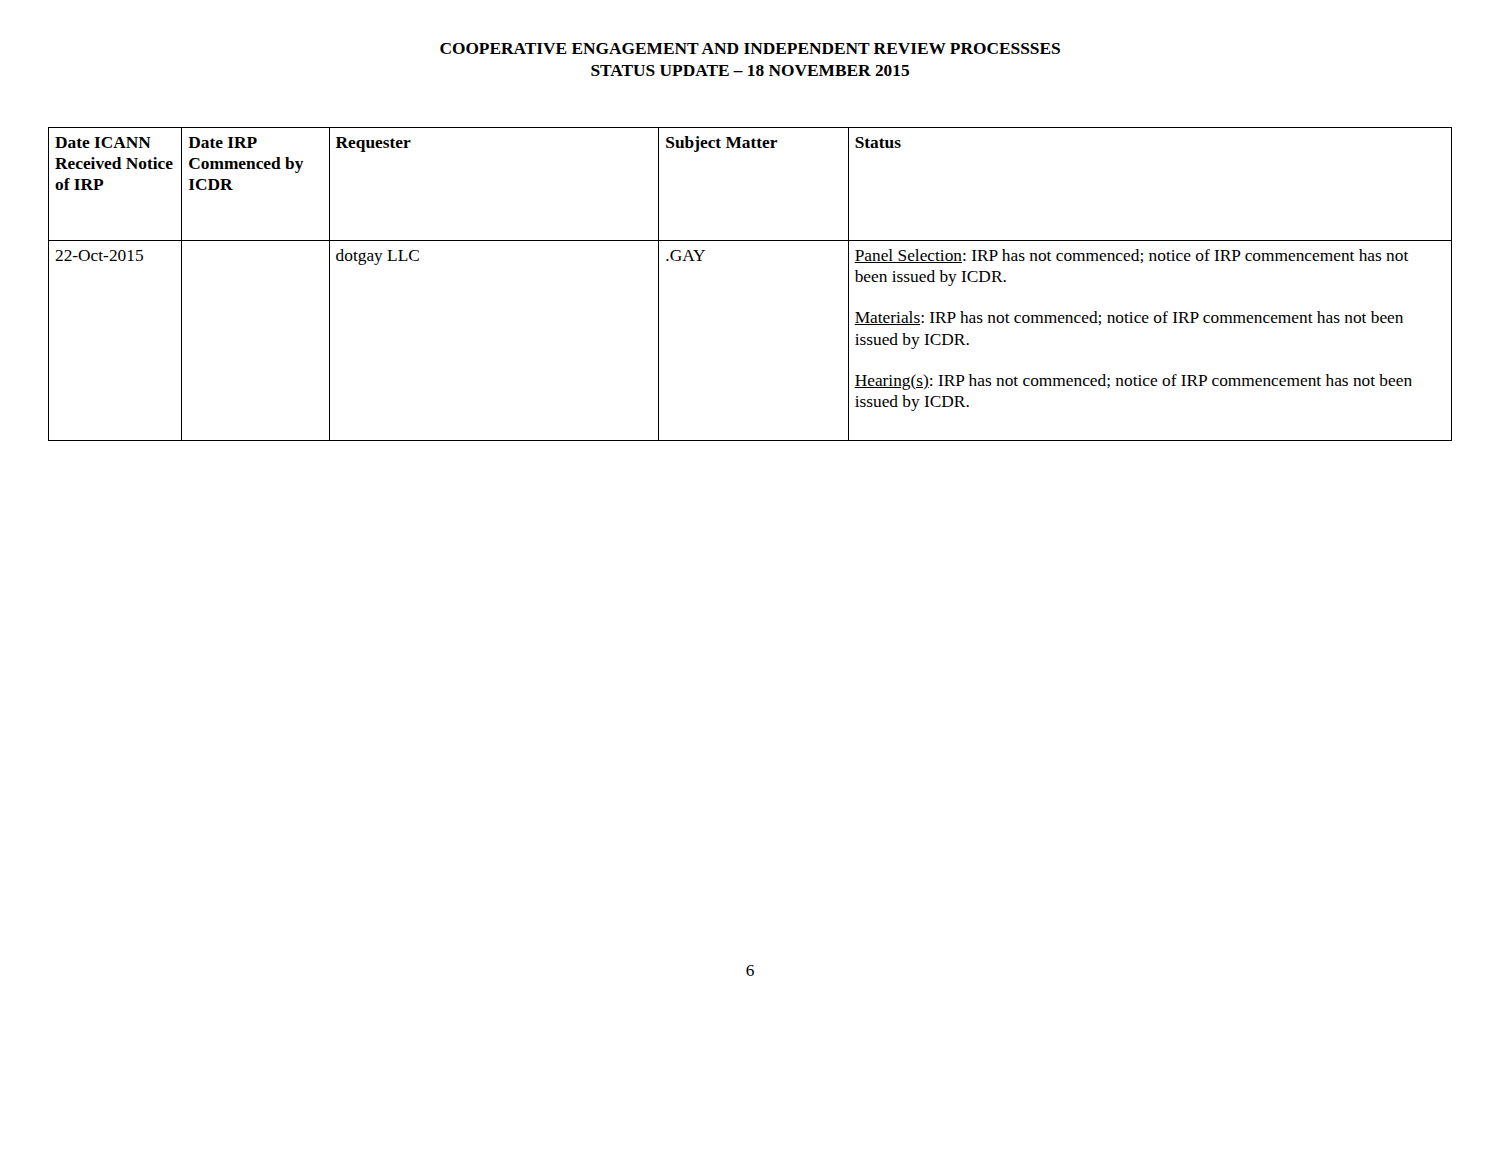COOPERATIVE ENGAGEMENT AND INDEPENDENT REVIEW PROCESSSES STATUS UPDATE – 18 NOVEMBER 2015
| Date ICANN Received Notice of IRP | Date IRP Commenced by ICDR | Requester | Subject Matter | Status |
| --- | --- | --- | --- | --- |
| 22-Oct-2015 | | dotgay LLC | .GAY | Panel Selection : IRP has not commenced; notice of IRP commencement has not been issued by ICDR. Materials : IRP has not commenced; notice of IRP commencement has not been issued by ICDR. Hearing(s) : IRP has not commenced; notice of IRP commencement has not been issued by ICDR. |
6